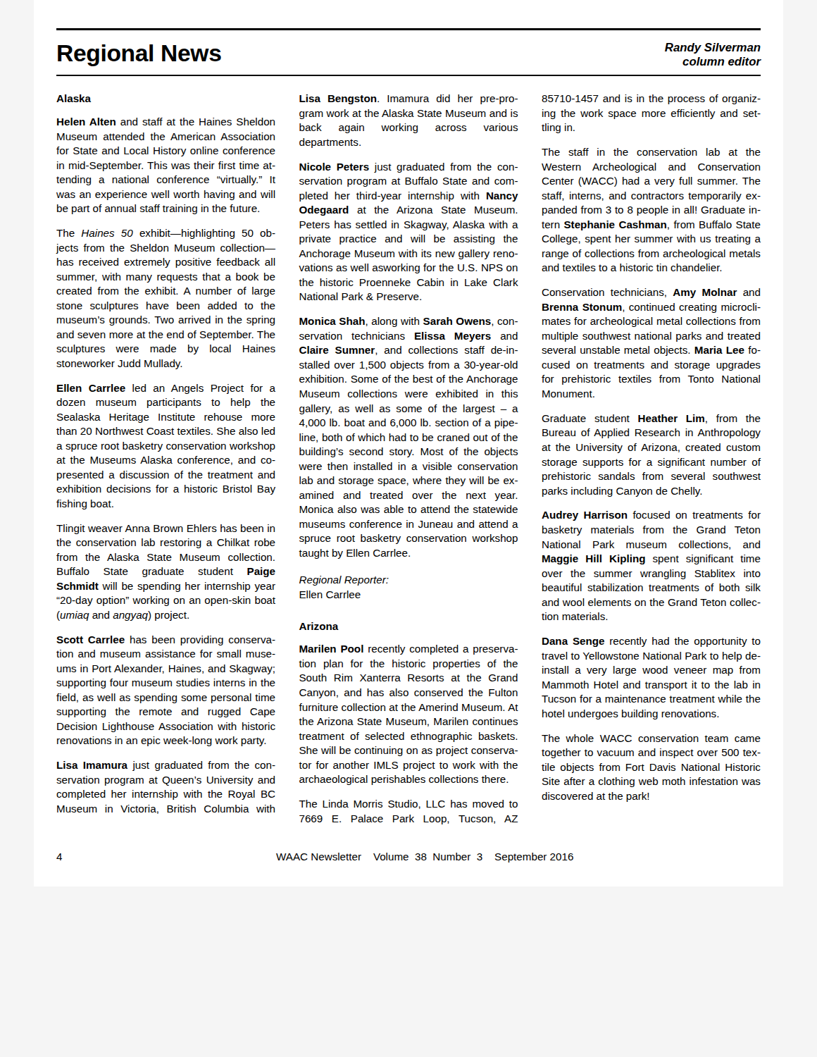Regional News
Randy Silverman
column editor
Alaska
Helen Alten and staff at the Haines Sheldon Museum attended the American Association for State and Local History online conference in mid-September. This was their first time attending a national conference “virtually.” It was an experience well worth having and will be part of annual staff training in the future.
The Haines 50 exhibit—highlighting 50 objects from the Sheldon Museum collection—has received extremely positive feedback all summer, with many requests that a book be created from the exhibit. A number of large stone sculptures have been added to the museum’s grounds. Two arrived in the spring and seven more at the end of September. The sculptures were made by local Haines stoneworker Judd Mullady.
Ellen Carrlee led an Angels Project for a dozen museum participants to help the Sealaska Heritage Institute rehouse more than 20 Northwest Coast textiles. She also led a spruce root basketry conservation workshop at the Museums Alaska conference, and co-presented a discussion of the treatment and exhibition decisions for a historic Bristol Bay fishing boat.
Tlingit weaver Anna Brown Ehlers has been in the conservation lab restoring a Chilkat robe from the Alaska State Museum collection. Buffalo State graduate student Paige Schmidt will be spending her internship year “20-day option” working on an open-skin boat (umiaq and angyaq) project.
Scott Carrlee has been providing conservation and museum assistance for small museums in Port Alexander, Haines, and Skagway; supporting four museum studies interns in the field, as well as spending some personal time supporting the remote and rugged Cape Decision Lighthouse Association with historic renovations in an epic week-long work party.
Lisa Imamura just graduated from the conservation program at Queen’s University and completed her internship with the Royal BC Museum in Victoria, British Columbia with Lisa Bengston. Imamura did her pre-program work at the Alaska State Museum and is back again working across various departments.
Nicole Peters just graduated from the conservation program at Buffalo State and completed her third-year internship with Nancy Odegaard at the Arizona State Museum. Peters has settled in Skagway, Alaska with a private practice and will be assisting the Anchorage Museum with its new gallery renovations as well asworking for the U.S. NPS on the historic Proenneke Cabin in Lake Clark National Park & Preserve.
Monica Shah, along with Sarah Owens, conservation technicians Elissa Meyers and Claire Sumner, and collections staff de-installed over 1,500 objects from a 30-year-old exhibition. Some of the best of the Anchorage Museum collections were exhibited in this gallery, as well as some of the largest – a 4,000 lb. boat and 6,000 lb. section of a pipeline, both of which had to be craned out of the building’s second story. Most of the objects were then installed in a visible conservation lab and storage space, where they will be examined and treated over the next year. Monica also was able to attend the statewide museums conference in Juneau and attend a spruce root basketry conservation workshop taught by Ellen Carrlee.
Regional Reporter: Ellen Carrlee
Arizona
Marilen Pool recently completed a preservation plan for the historic properties of the South Rim Xanterra Resorts at the Grand Canyon, and has also conserved the Fulton furniture collection at the Amerind Museum. At the Arizona State Museum, Marilen continues treatment of selected ethnographic baskets. She will be continuing on as project conservator for another IMLS project to work with the archaeological perishables collections there.
The Linda Morris Studio, LLC has moved to 7669 E. Palace Park Loop, Tucson, AZ 85710-1457 and is in the process of organizing the work space more efficiently and settling in.
The staff in the conservation lab at the Western Archeological and Conservation Center (WACC) had a very full summer. The staff, interns, and contractors temporarily expanded from 3 to 8 people in all! Graduate intern Stephanie Cashman, from Buffalo State College, spent her summer with us treating a range of collections from archeological metals and textiles to a historic tin chandelier.
Conservation technicians, Amy Molnar and Brenna Stonum, continued creating microclimates for archeological metal collections from multiple southwest national parks and treated several unstable metal objects. Maria Lee focused on treatments and storage upgrades for prehistoric textiles from Tonto National Monument.
Graduate student Heather Lim, from the Bureau of Applied Research in Anthropology at the University of Arizona, created custom storage supports for a significant number of prehistoric sandals from several southwest parks including Canyon de Chelly.
Audrey Harrison focused on treatments for basketry materials from the Grand Teton National Park museum collections, and Maggie Hill Kipling spent significant time over the summer wrangling Stablitex into beautiful stabilization treatments of both silk and wool elements on the Grand Teton collection materials.
Dana Senge recently had the opportunity to travel to Yellowstone National Park to help de-install a very large wood veneer map from Mammoth Hotel and transport it to the lab in Tucson for a maintenance treatment while the hotel undergoes building renovations.
The whole WACC conservation team came together to vacuum and inspect over 500 textile objects from Fort Davis National Historic Site after a clothing web moth infestation was discovered at the park!
4 WAAC Newsletter Volume 38 Number 3 September 2016